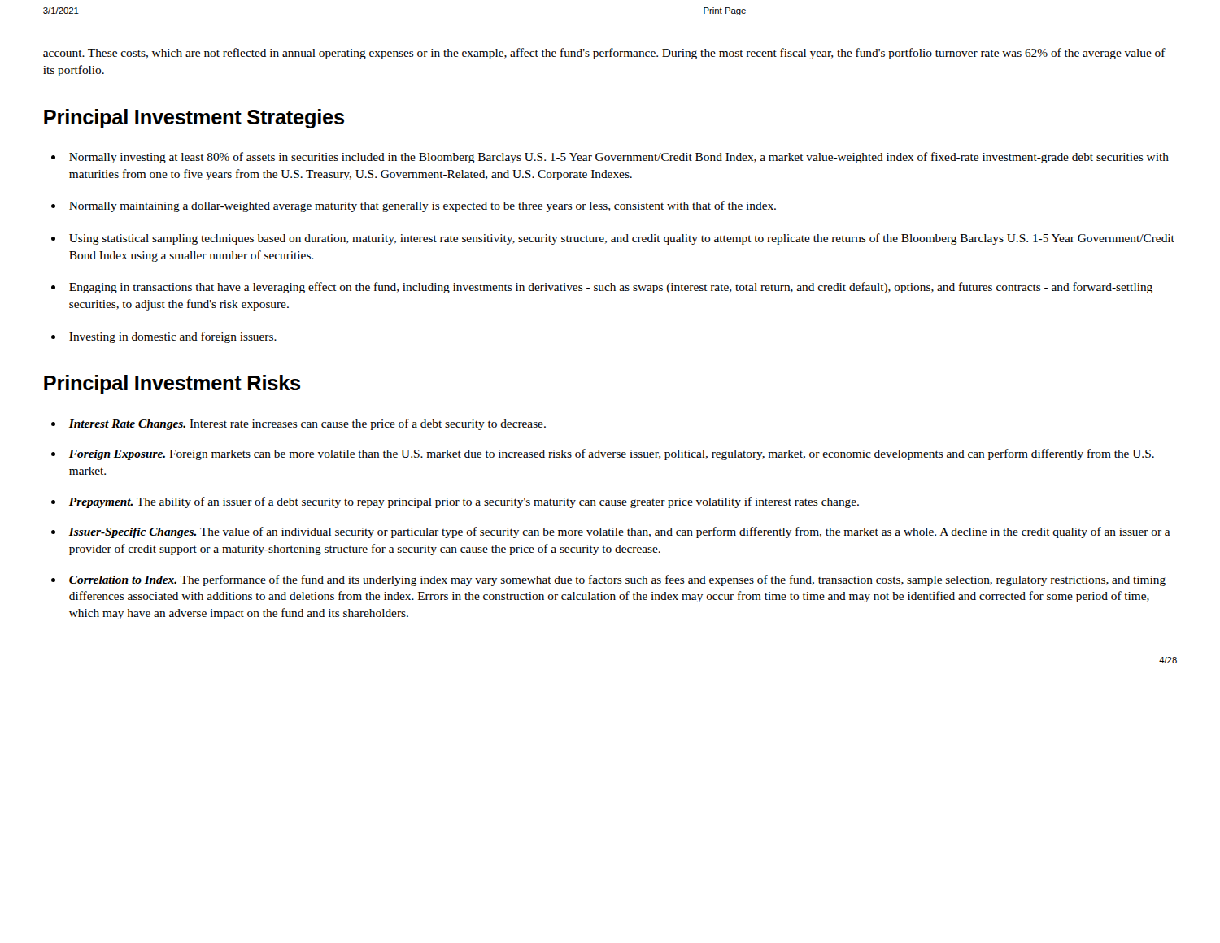3/1/2021 Print Page
account. These costs, which are not reflected in annual operating expenses or in the example, affect the fund's performance. During the most recent fiscal year, the fund's portfolio turnover rate was 62% of the average value of its portfolio.
Principal Investment Strategies
Normally investing at least 80% of assets in securities included in the Bloomberg Barclays U.S. 1-5 Year Government/Credit Bond Index, a market value-weighted index of fixed-rate investment-grade debt securities with maturities from one to five years from the U.S. Treasury, U.S. Government-Related, and U.S. Corporate Indexes.
Normally maintaining a dollar-weighted average maturity that generally is expected to be three years or less, consistent with that of the index.
Using statistical sampling techniques based on duration, maturity, interest rate sensitivity, security structure, and credit quality to attempt to replicate the returns of the Bloomberg Barclays U.S. 1-5 Year Government/Credit Bond Index using a smaller number of securities.
Engaging in transactions that have a leveraging effect on the fund, including investments in derivatives - such as swaps (interest rate, total return, and credit default), options, and futures contracts - and forward-settling securities, to adjust the fund's risk exposure.
Investing in domestic and foreign issuers.
Principal Investment Risks
Interest Rate Changes. Interest rate increases can cause the price of a debt security to decrease.
Foreign Exposure. Foreign markets can be more volatile than the U.S. market due to increased risks of adverse issuer, political, regulatory, market, or economic developments and can perform differently from the U.S. market.
Prepayment. The ability of an issuer of a debt security to repay principal prior to a security's maturity can cause greater price volatility if interest rates change.
Issuer-Specific Changes. The value of an individual security or particular type of security can be more volatile than, and can perform differently from, the market as a whole. A decline in the credit quality of an issuer or a provider of credit support or a maturity-shortening structure for a security can cause the price of a security to decrease.
Correlation to Index. The performance of the fund and its underlying index may vary somewhat due to factors such as fees and expenses of the fund, transaction costs, sample selection, regulatory restrictions, and timing differences associated with additions to and deletions from the index. Errors in the construction or calculation of the index may occur from time to time and may not be identified and corrected for some period of time, which may have an adverse impact on the fund and its shareholders.
4/28